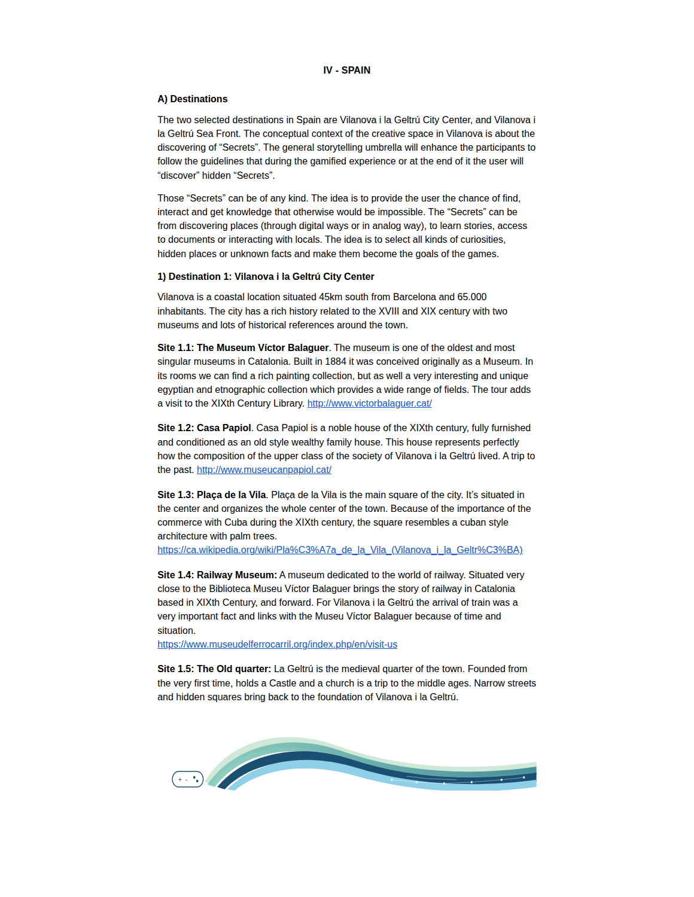IV - SPAIN
A) Destinations
The two selected destinations in Spain are Vilanova i la Geltrú City Center, and Vilanova i la Geltrú Sea Front. The conceptual context of the creative space in Vilanova is about the discovering of “Secrets”. The general storytelling umbrella will enhance the participants to follow the guidelines that during the gamified experience or at the end of it the user will “discover” hidden “Secrets”.
Those “Secrets” can be of any kind. The idea is to provide the user the chance of find, interact and get knowledge that otherwise would be impossible. The “Secrets” can be from discovering places (through digital ways or in analog way), to learn stories, access to documents or interacting with locals. The idea is to select all kinds of curiosities, hidden places or unknown facts and make them become the goals of the games.
1) Destination 1: Vilanova i la Geltrú City Center
Vilanova is a coastal location situated 45km south from Barcelona and 65.000 inhabitants. The city has a rich history related to the XVIII and XIX century with two museums and lots of historical references around the town.
Site 1.1: The Museum Víctor Balaguer. The museum is one of the oldest and most singular museums in Catalonia. Built in 1884 it was conceived originally as a Museum. In its rooms we can find a rich painting collection, but as well a very interesting and unique egyptian and etnographic collection which provides a wide range of fields. The tour adds a visit to the XIXth Century Library. http://www.victorbalaguer.cat/
Site 1.2: Casa Papiol. Casa Papiol is a noble house of the XIXth century, fully furnished and conditioned as an old style wealthy family house. This house represents perfectly how the composition of the upper class of the society of Vilanova i la Geltrú lived. A trip to the past. http://www.museucanpapiol.cat/
Site 1.3: Plaça de la Vila. Plaça de la Vila is the main square of the city. It’s situated in the center and organizes the whole center of the town. Because of the importance of the commerce with Cuba during the XIXth century, the square resembles a cuban style architecture with palm trees.
https://ca.wikipedia.org/wiki/Pla%C3%A7a_de_la_Vila_(Vilanova_i_la_Geltr%C3%BA)
Site 1.4: Railway Museum: A museum dedicated to the world of railway. Situated very close to the Biblioteca Museu Víctor Balaguer brings the story of railway in Catalonia based in XIXth Century, and forward. For Vilanova i la Geltrú the arrival of train was a very important fact and links with the Museu Víctor Balaguer because of time and situation.
https://www.museudelferrocarril.org/index.php/en/visit-us
Site 1.5: The Old quarter: La Geltrú is the medieval quarter of the town. Founded from the very first time, holds a Castle and a church is a trip to the middle ages. Narrow streets and hidden squares bring back to the foundation of Vilanova i la Geltrú.
+ -